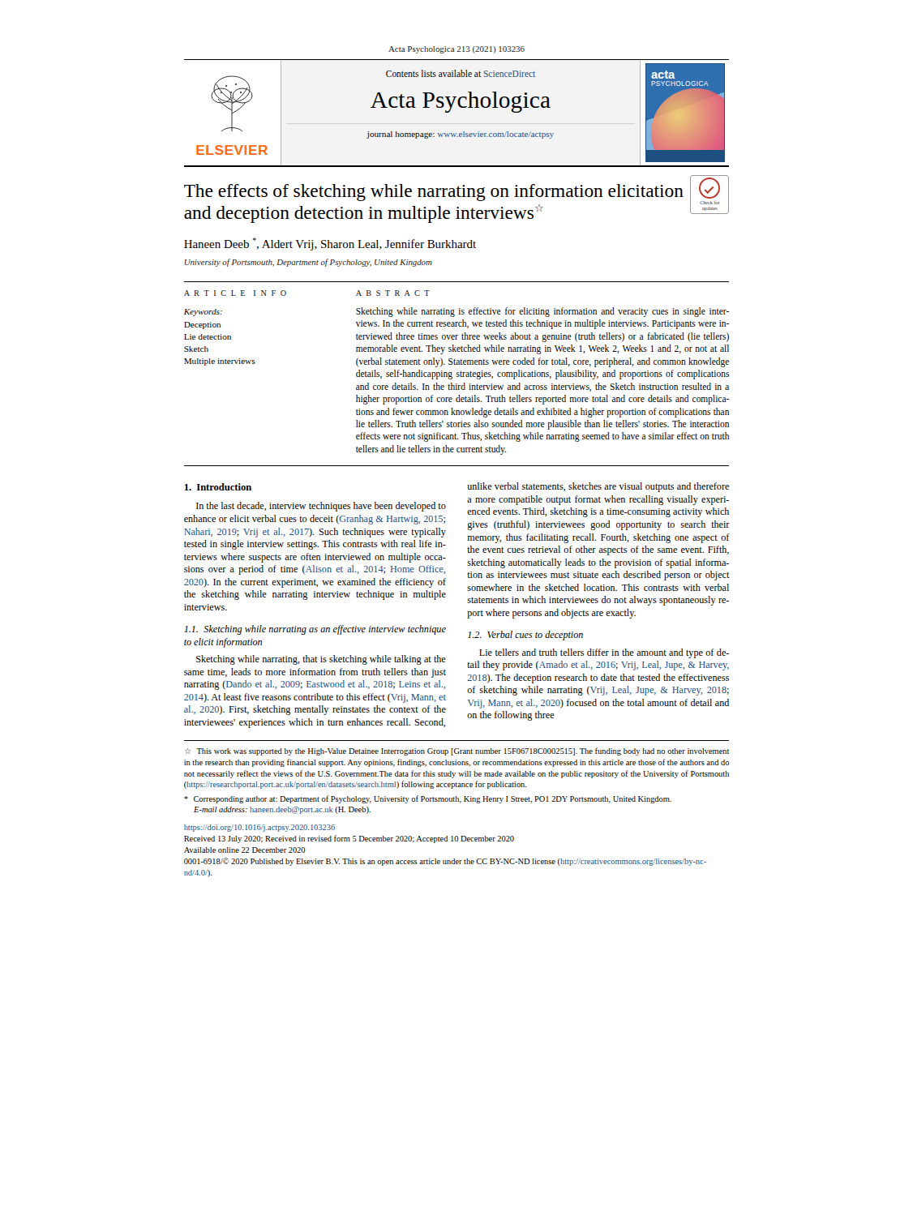Acta Psychologica 213 (2021) 103236
ELSEVIER
Contents lists available at ScienceDirect
Acta Psychologica
journal homepage: www.elsevier.com/locate/actpsy
actaPSYCHOLOGICA
Check for
updates
The effects of sketching while narrating on information elicitation and deception detection in multiple interviews☆
Haneen Deeb *, Aldert Vrij, Sharon Leal, Jennifer Burkhardt
University of Portsmouth, Department of Psychology, United Kingdom
A R T I C L E I N F O
Keywords:
Deception
Lie detection
Sketch
Multiple interviews
A B S T R A C T
Sketching while narrating is effective for eliciting information and veracity cues in single interviews. In the current research, we tested this technique in multiple interviews. Participants were interviewed three times over three weeks about a genuine (truth tellers) or a fabricated (lie tellers) memorable event. They sketched while narrating in Week 1, Week 2, Weeks 1 and 2, or not at all (verbal statement only). Statements were coded for total, core, peripheral, and common knowledge details, self-handicapping strategies, complications, plausibility, and proportions of complications and core details. In the third interview and across interviews, the Sketch instruction resulted in a higher proportion of core details. Truth tellers reported more total and core details and complications and fewer common knowledge details and exhibited a higher proportion of complications than lie tellers. Truth tellers' stories also sounded more plausible than lie tellers' stories. The interaction effects were not significant. Thus, sketching while narrating seemed to have a similar effect on truth tellers and lie tellers in the current study.
1. Introduction
In the last decade, interview techniques have been developed to enhance or elicit verbal cues to deceit (Granhag & Hartwig, 2015; Nahari, 2019; Vrij et al., 2017). Such techniques were typically tested in single interview settings. This contrasts with real life interviews where suspects are often interviewed on multiple occasions over a period of time (Alison et al., 2014; Home Office, 2020). In the current experiment, we examined the efficiency of the sketching while narrating interview technique in multiple interviews.
1.1. Sketching while narrating as an effective interview technique to elicit information
Sketching while narrating, that is sketching while talking at the same time, leads to more information from truth tellers than just narrating (Dando et al., 2009; Eastwood et al., 2018; Leins et al., 2014). At least five reasons contribute to this effect (Vrij, Mann, et al., 2020). First, sketching mentally reinstates the context of the interviewees' experiences which in turn enhances recall. Second, unlike verbal statements, sketches are visual outputs and therefore a more compatible output format when recalling visually experienced events. Third, sketching is a time-consuming activity which gives (truthful) interviewees good opportunity to search their memory, thus facilitating recall. Fourth, sketching one aspect of the event cues retrieval of other aspects of the same event. Fifth, sketching automatically leads to the provision of spatial information as interviewees must situate each described person or object somewhere in the sketched location. This contrasts with verbal statements in which interviewees do not always spontaneously report where persons and objects are exactly.
1.2. Verbal cues to deception
Lie tellers and truth tellers differ in the amount and type of detail they provide (Amado et al., 2016; Vrij, Leal, Jupe, & Harvey, 2018). The deception research to date that tested the effectiveness of sketching while narrating (Vrij, Leal, Jupe, & Harvey, 2018; Vrij, Mann, et al., 2020) focused on the total amount of detail and on the following three
☆ This work was supported by the High-Value Detainee Interrogation Group [Grant number 15F06718C0002515]. The funding body had no other involvement in the research than providing financial support. Any opinions, findings, conclusions, or recommendations expressed in this article are those of the authors and do not necessarily reflect the views of the U.S. Government.The data for this study will be made available on the public repository of the University of Portsmouth (https://researchportal.port.ac.uk/portal/en/datasets/search.html) following acceptance for publication.
* Corresponding author at: Department of Psychology, University of Portsmouth, King Henry I Street, PO1 2DY Portsmouth, United Kingdom.
E-mail address: haneen.deeb@port.ac.uk (H. Deeb).
https://doi.org/10.1016/j.actpsy.2020.103236
Received 13 July 2020; Received in revised form 5 December 2020; Accepted 10 December 2020
Available online 22 December 2020
0001-6918/© 2020 Published by Elsevier B.V. This is an open access article under the CC BY-NC-ND license (http://creativecommons.org/licenses/by-nc-nd/4.0/).